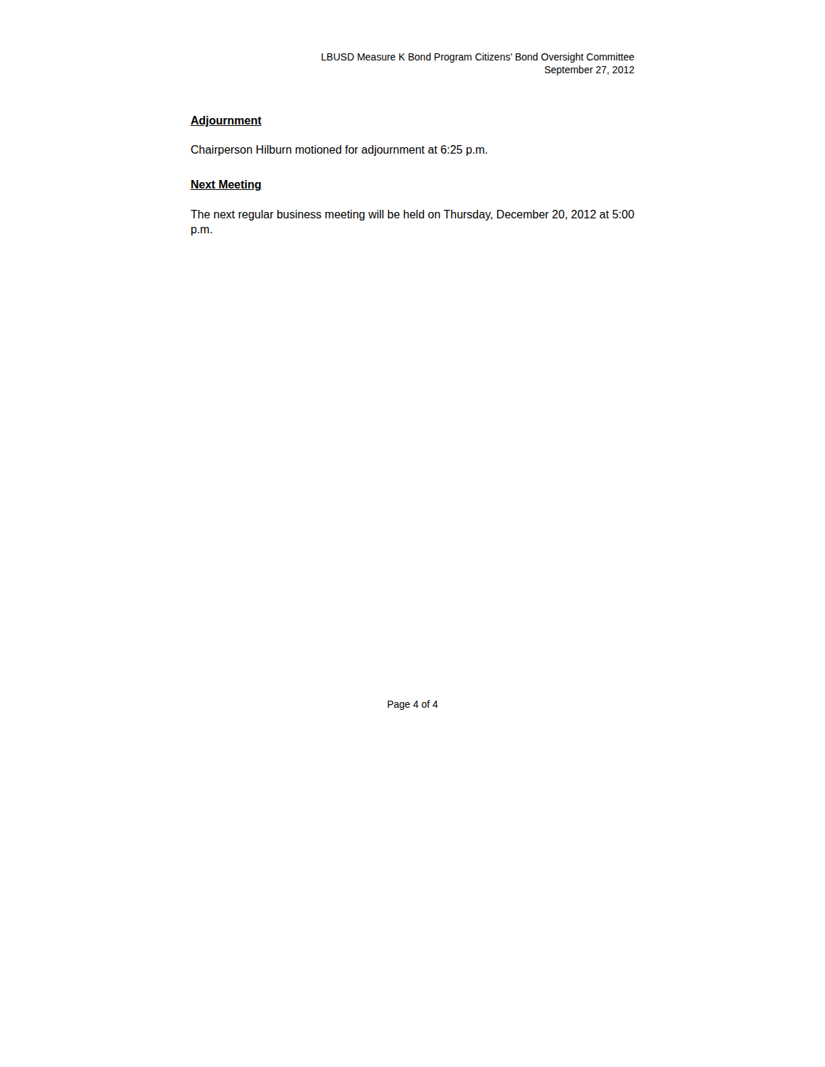LBUSD Measure K Bond Program Citizens’ Bond Oversight Committee
September 27, 2012
Adjournment
Chairperson Hilburn motioned for adjournment at 6:25 p.m.
Next Meeting
The next regular business meeting will be held on Thursday, December 20, 2012 at 5:00 p.m.
Page 4 of 4